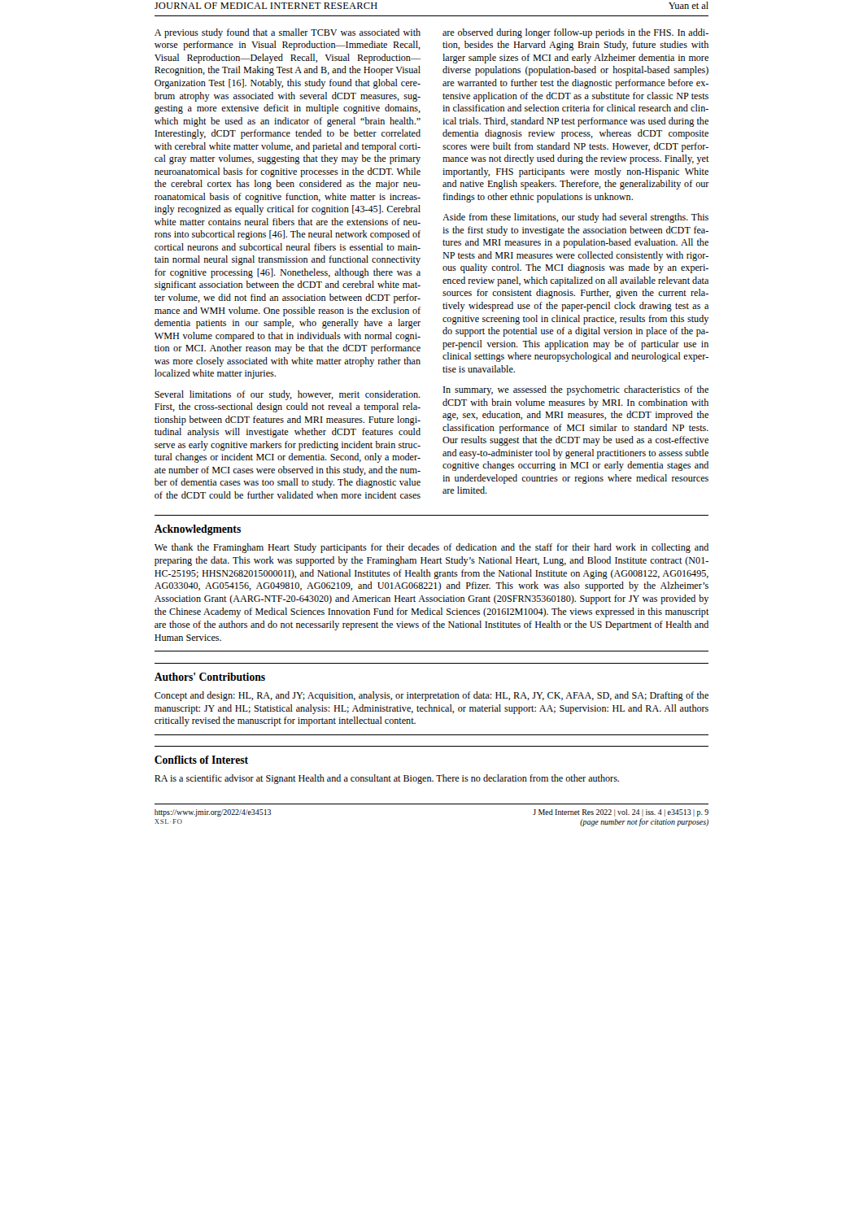JOURNAL OF MEDICAL INTERNET RESEARCH
Yuan et al
A previous study found that a smaller TCBV was associated with worse performance in Visual Reproduction—Immediate Recall, Visual Reproduction—Delayed Recall, Visual Reproduction—Recognition, the Trail Making Test A and B, and the Hooper Visual Organization Test [16]. Notably, this study found that global cerebrum atrophy was associated with several dCDT measures, suggesting a more extensive deficit in multiple cognitive domains, which might be used as an indicator of general “brain health.” Interestingly, dCDT performance tended to be better correlated with cerebral white matter volume, and parietal and temporal cortical gray matter volumes, suggesting that they may be the primary neuroanatomical basis for cognitive processes in the dCDT. While the cerebral cortex has long been considered as the major neuroanatomical basis of cognitive function, white matter is increasingly recognized as equally critical for cognition [43-45]. Cerebral white matter contains neural fibers that are the extensions of neurons into subcortical regions [46]. The neural network composed of cortical neurons and subcortical neural fibers is essential to maintain normal neural signal transmission and functional connectivity for cognitive processing [46]. Nonetheless, although there was a significant association between the dCDT and cerebral white matter volume, we did not find an association between dCDT performance and WMH volume. One possible reason is the exclusion of dementia patients in our sample, who generally have a larger WMH volume compared to that in individuals with normal cognition or MCI. Another reason may be that the dCDT performance was more closely associated with white matter atrophy rather than localized white matter injuries.
Several limitations of our study, however, merit consideration. First, the cross-sectional design could not reveal a temporal relationship between dCDT features and MRI measures. Future longitudinal analysis will investigate whether dCDT features could serve as early cognitive markers for predicting incident brain structural changes or incident MCI or dementia. Second, only a moderate number of MCI cases were observed in this study, and the number of dementia cases was too small to study. The diagnostic value of the dCDT could be further validated when more incident cases are observed during longer follow-up periods in the FHS. In addition, besides the Harvard Aging Brain Study, future studies with larger sample sizes of MCI and early Alzheimer dementia in more diverse populations (population-based or hospital-based samples) are warranted to further test the diagnostic performance before extensive application of the dCDT as a substitute for classic NP tests in classification and selection criteria for clinical research and clinical trials. Third, standard NP test performance was used during the dementia diagnosis review process, whereas dCDT composite scores were built from standard NP tests. However, dCDT performance was not directly used during the review process. Finally, yet importantly, FHS participants were mostly non-Hispanic White and native English speakers. Therefore, the generalizability of our findings to other ethnic populations is unknown.
Aside from these limitations, our study had several strengths. This is the first study to investigate the association between dCDT features and MRI measures in a population-based evaluation. All the NP tests and MRI measures were collected consistently with rigorous quality control. The MCI diagnosis was made by an experienced review panel, which capitalized on all available relevant data sources for consistent diagnosis. Further, given the current relatively widespread use of the paper-pencil clock drawing test as a cognitive screening tool in clinical practice, results from this study do support the potential use of a digital version in place of the paper-pencil version. This application may be of particular use in clinical settings where neuropsychological and neurological expertise is unavailable.
In summary, we assessed the psychometric characteristics of the dCDT with brain volume measures by MRI. In combination with age, sex, education, and MRI measures, the dCDT improved the classification performance of MCI similar to standard NP tests. Our results suggest that the dCDT may be used as a cost-effective and easy-to-administer tool by general practitioners to assess subtle cognitive changes occurring in MCI or early dementia stages and in underdeveloped countries or regions where medical resources are limited.
Acknowledgments
We thank the Framingham Heart Study participants for their decades of dedication and the staff for their hard work in collecting and preparing the data. This work was supported by the Framingham Heart Study’s National Heart, Lung, and Blood Institute contract (N01-HC-25195; HHSN268201500001I), and National Institutes of Health grants from the National Institute on Aging (AG008122, AG016495, AG033040, AG054156, AG049810, AG062109, and U01AG068221) and Pfizer. This work was also supported by the Alzheimer’s Association Grant (AARG-NTF-20-643020) and American Heart Association Grant (20SFRN35360180). Support for JY was provided by the Chinese Academy of Medical Sciences Innovation Fund for Medical Sciences (2016I2M1004). The views expressed in this manuscript are those of the authors and do not necessarily represent the views of the National Institutes of Health or the US Department of Health and Human Services.
Authors' Contributions
Concept and design: HL, RA, and JY; Acquisition, analysis, or interpretation of data: HL, RA, JY, CK, AFAA, SD, and SA; Drafting of the manuscript: JY and HL; Statistical analysis: HL; Administrative, technical, or material support: AA; Supervision: HL and RA. All authors critically revised the manuscript for important intellectual content.
Conflicts of Interest
RA is a scientific advisor at Signant Health and a consultant at Biogen. There is no declaration from the other authors.
https://www.jmir.org/2022/4/e34513
J Med Internet Res 2022 | vol. 24 | iss. 4 | e34513 | p. 9 (page number not for citation purposes)
XSL·FO
Render X